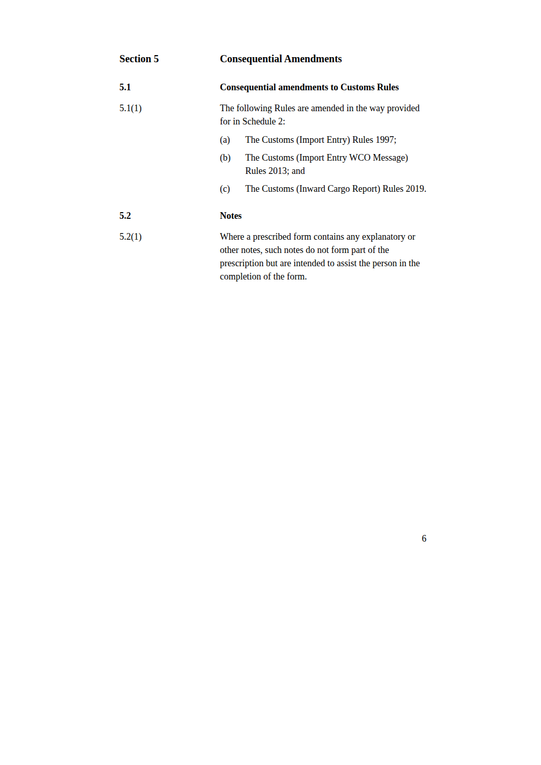Section 5
Consequential Amendments
5.1
Consequential amendments to Customs Rules
5.1(1)
The following Rules are amended in the way provided for in Schedule 2:
(a) The Customs (Import Entry) Rules 1997;
(b) The Customs (Import Entry WCO Message) Rules 2013; and
(c) The Customs (Inward Cargo Report) Rules 2019.
5.2
Notes
5.2(1)
Where a prescribed form contains any explanatory or other notes, such notes do not form part of the prescription but are intended to assist the person in the completion of the form.
6